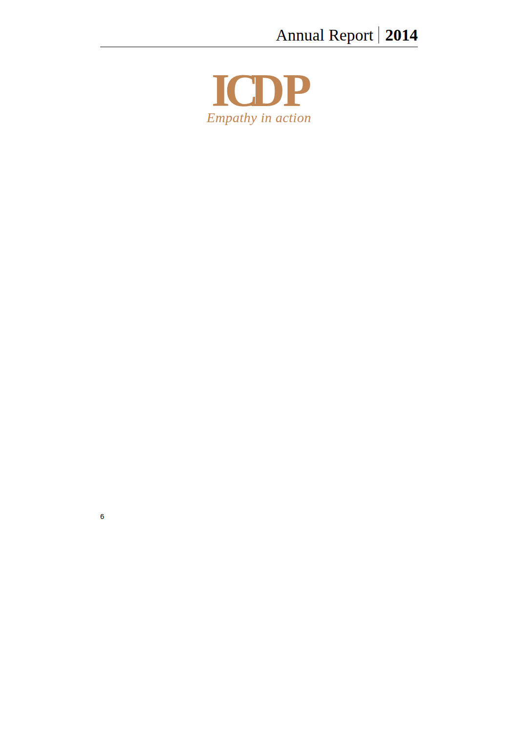Annual Report 2014
ICDP
Empathy in action
6